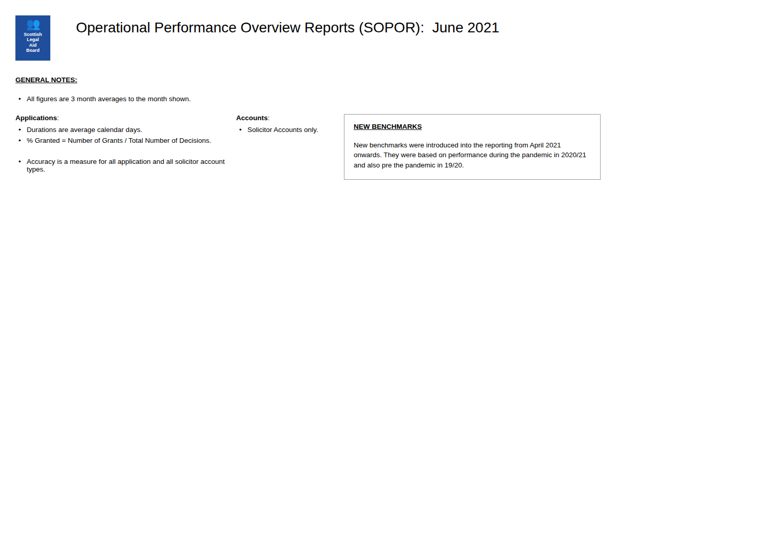👥 Scottish
Legal
Aid
Board
Operational Performance Overview Reports (SOPOR): June 2021
GENERAL NOTES:
All figures are 3 month averages to the month shown.
Applications:
Durations are average calendar days.
% Granted = Number of Grants / Total Number of Decisions.
Accuracy is a measure for all application and all solicitor account types.
Accounts:
Solicitor Accounts only.
NEW BENCHMARKS
New benchmarks were introduced into the reporting from April 2021 onwards. They were based on performance during the pandemic in 2020/21 and also pre the pandemic in 19/20.